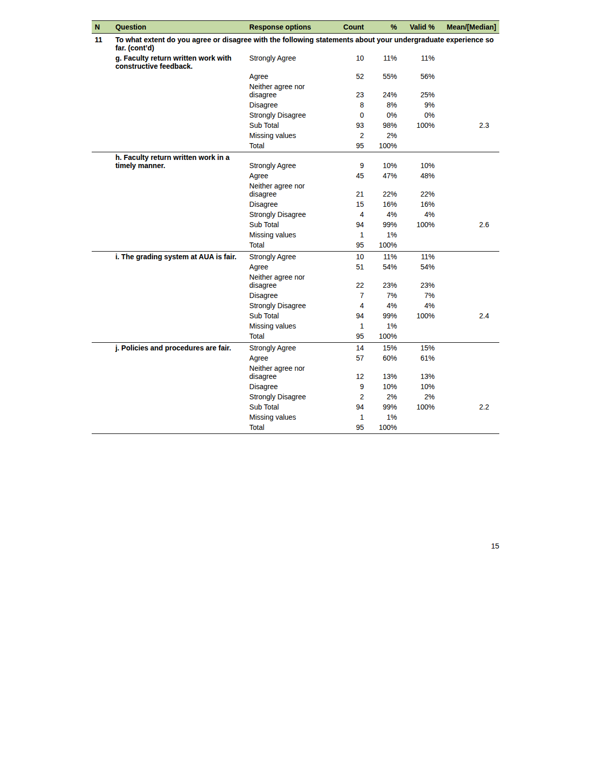| N | Question | Response options | Count | % | Valid % | Mean/[Median] |
| --- | --- | --- | --- | --- | --- | --- |
| 11 | To what extent do you agree or disagree with the following statements about your undergraduate experience so far. (cont’d) |
| | g. Faculty return written work with constructive feedback. | Strongly Agree | 10 | 11% | 11% | |
| | | Agree | 52 | 55% | 56% | |
| | | Neither agree nor disagree | 23 | 24% | 25% | |
| | | Disagree | 8 | 8% | 9% | |
| | | Strongly Disagree | 0 | 0% | 0% | |
| | | Sub Total | 93 | 98% | 100% | 2.3 |
| | | Missing values | 2 | 2% | | |
| | | Total | 95 | 100% | | |
| | h. Faculty return written work in a timely manner. | Strongly Agree | 9 | 10% | 10% | |
| | | Agree | 45 | 47% | 48% | |
| | | Neither agree nor disagree | 21 | 22% | 22% | |
| | | Disagree | 15 | 16% | 16% | |
| | | Strongly Disagree | 4 | 4% | 4% | |
| | | Sub Total | 94 | 99% | 100% | 2.6 |
| | | Missing values | 1 | 1% | | |
| | | Total | 95 | 100% | | |
| | i. The grading system at AUA is fair. | Strongly Agree | 10 | 11% | 11% | |
| | | Agree | 51 | 54% | 54% | |
| | | Neither agree nor disagree | 22 | 23% | 23% | |
| | | Disagree | 7 | 7% | 7% | |
| | | Strongly Disagree | 4 | 4% | 4% | |
| | | Sub Total | 94 | 99% | 100% | 2.4 |
| | | Missing values | 1 | 1% | | |
| | | Total | 95 | 100% | | |
| | j. Policies and procedures are fair. | Strongly Agree | 14 | 15% | 15% | |
| | | Agree | 57 | 60% | 61% | |
| | | Neither agree nor disagree | 12 | 13% | 13% | |
| | | Disagree | 9 | 10% | 10% | |
| | | Strongly Disagree | 2 | 2% | 2% | |
| | | Sub Total | 94 | 99% | 100% | 2.2 |
| | | Missing values | 1 | 1% | | |
| | | Total | 95 | 100% | | |
15